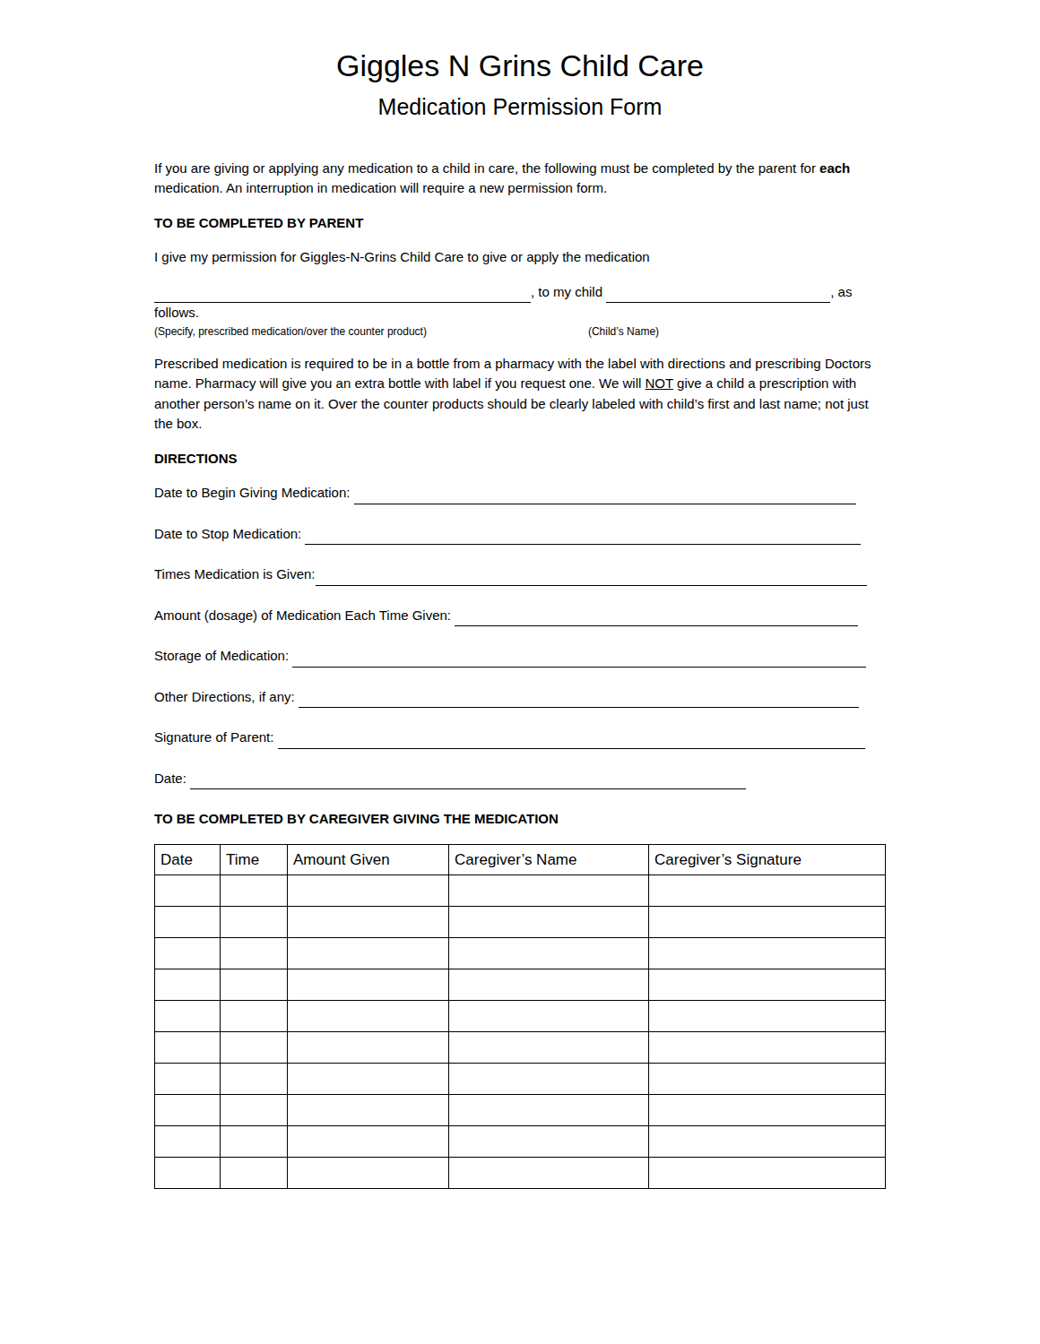Giggles N Grins Child Care
Medication Permission Form
If you are giving or applying any medication to a child in care, the following must be completed by the parent for each medication. An interruption in medication will require a new permission form.
TO BE COMPLETED BY PARENT
I give my permission for Giggles-N-Grins Child Care to give or apply the medication
, to my child , as follows.
(Specify, prescribed medication/over the counter product)(Child’s Name)
Prescribed medication is required to be in a bottle from a pharmacy with the label with directions and prescribing Doctors name. Pharmacy will give you an extra bottle with label if you request one. We will NOT give a child a prescription with another person’s name on it. Over the counter products should be clearly labeled with child’s first and last name; not just the box.
DIRECTIONS
Date to Begin Giving Medication:
Date to Stop Medication:
Times Medication is Given:
Amount (dosage) of Medication Each Time Given:
Storage of Medication:
Other Directions, if any:
Signature of Parent:
Date:
TO BE COMPLETED BY CAREGIVER GIVING THE MEDICATION
| Date | Time | Amount Given | Caregiver’s Name | Caregiver’s Signature |
| --- | --- | --- | --- | --- |